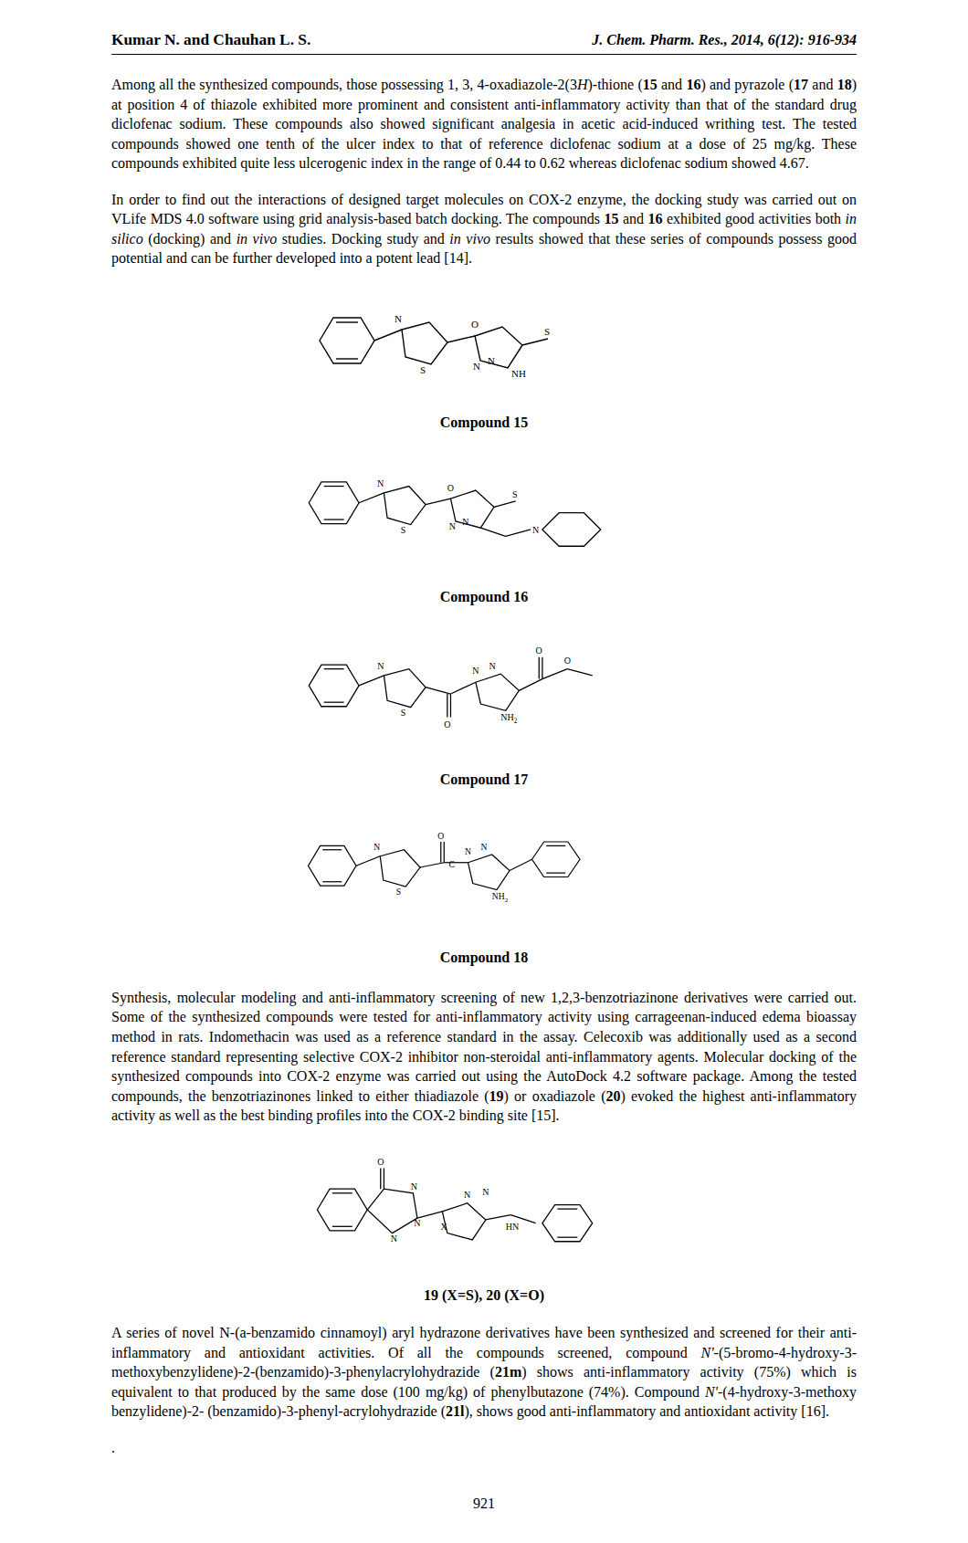Kumar N. and Chauhan L. S. J. Chem. Pharm. Res., 2014, 6(12): 916-934
Among all the synthesized compounds, those possessing 1, 3, 4-oxadiazole-2(3H)-thione (15 and 16) and pyrazole (17 and 18) at position 4 of thiazole exhibited more prominent and consistent anti-inflammatory activity than that of the standard drug diclofenac sodium. These compounds also showed significant analgesia in acetic acid-induced writhing test. The tested compounds showed one tenth of the ulcer index to that of reference diclofenac sodium at a dose of 25 mg/kg. These compounds exhibited quite less ulcerogenic index in the range of 0.44 to 0.62 whereas diclofenac sodium showed 4.67.
In order to find out the interactions of designed target molecules on COX-2 enzyme, the docking study was carried out on VLife MDS 4.0 software using grid analysis-based batch docking. The compounds 15 and 16 exhibited good activities both in silico (docking) and in vivo studies. Docking study and in vivo results showed that these series of compounds possess good potential and can be further developed into a potent lead [14].
N S O S NH N N
Compound 15
N S O S N N N
Compound 16
N S O N N NH2 O O
Compound 17
N S O C N N NH2
Compound 18
Synthesis, molecular modeling and anti-inflammatory screening of new 1,2,3-benzotriazinone derivatives were carried out. Some of the synthesized compounds were tested for anti-inflammatory activity using carrageenan-induced edema bioassay method in rats. Indomethacin was used as a reference standard in the assay. Celecoxib was additionally used as a second reference standard representing selective COX-2 inhibitor non-steroidal anti-inflammatory agents. Molecular docking of the synthesized compounds into COX-2 enzyme was carried out using the AutoDock 4.2 software package. Among the tested compounds, the benzotriazinones linked to either thiadiazole (19) or oxadiazole (20) evoked the highest anti-inflammatory activity as well as the best binding profiles into the COX-2 binding site [15].
O N N N N N X HN
19 (X=S), 20 (X=O)
A series of novel N-(a-benzamido cinnamoyl) aryl hydrazone derivatives have been synthesized and screened for their anti-inflammatory and antioxidant activities. Of all the compounds screened, compound N'-(5-bromo-4-hydroxy-3-methoxybenzylidene)-2-(benzamido)-3-phenylacrylohydrazide (21m) shows anti-inflammatory activity (75%) which is equivalent to that produced by the same dose (100 mg/kg) of phenylbutazone (74%). Compound N'-(4-hydroxy-3-methoxy benzylidene)-2- (benzamido)-3-phenyl-acrylohydrazide (21l), shows good anti-inflammatory and antioxidant activity [16].
.
921